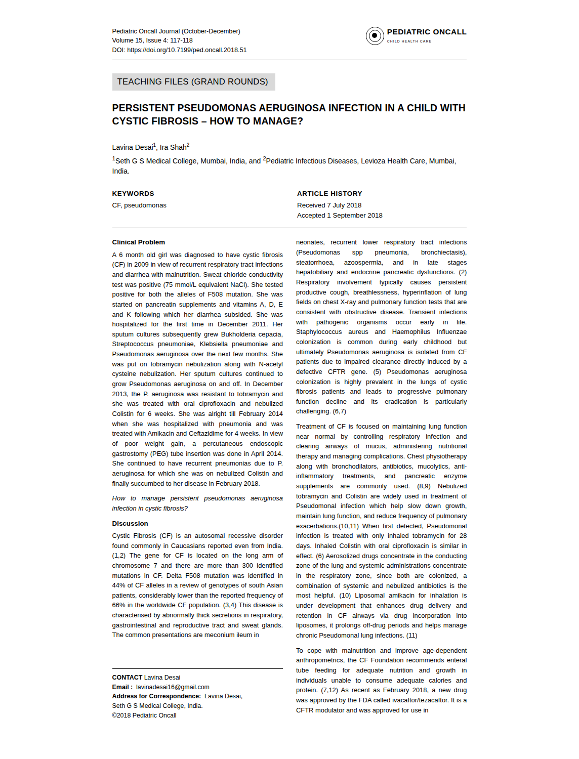Pediatric Oncall Journal (October-December)
Volume 15, Issue 4: 117-118
DOI: https://doi.org/10.7199/ped.oncall.2018.51
PEDIATRIC ONCALL
CHILD HEALTH CARE
TEACHING FILES (GRAND ROUNDS)
PERSISTENT PSEUDOMONAS AERUGINOSA INFECTION IN A CHILD WITH CYSTIC FIBROSIS – HOW TO MANAGE?
Lavina Desai1, Ira Shah2
1Seth G S Medical College, Mumbai, India, and 2Pediatric Infectious Diseases, Levioza Health Care, Mumbai, India.
KEYWORDS
CF, pseudomonas
ARTICLE HISTORY
Received 7 July 2018
Accepted 1 September 2018
Clinical Problem
A 6 month old girl was diagnosed to have cystic fibrosis (CF) in 2009 in view of recurrent respiratory tract infections and diarrhea with malnutrition. Sweat chloride conductivity test was positive (75 mmol/L equivalent NaCl). She tested positive for both the alleles of F508 mutation. She was started on pancreatin supplements and vitamins A, D, E and K following which her diarrhea subsided. She was hospitalized for the first time in December 2011. Her sputum cultures subsequently grew Bukholderia cepacia, Streptococcus pneumoniae, Klebsiella pneumoniae and Pseudomonas aeruginosa over the next few months. She was put on tobramycin nebulization along with N-acetyl cysteine nebulization. Her sputum cultures continued to grow Pseudomonas aeruginosa on and off. In December 2013, the P. aeruginosa was resistant to tobramycin and she was treated with oral ciprofloxacin and nebulized Colistin for 6 weeks. She was alright till February 2014 when she was hospitalized with pneumonia and was treated with Amikacin and Ceftazidime for 4 weeks. In view of poor weight gain, a percutaneous endoscopic gastrostomy (PEG) tube insertion was done in April 2014. She continued to have recurrent pneumonias due to P. aeruginosa for which she was on nebulized Colistin and finally succumbed to her disease in February 2018.
How to manage persistent pseudomonas aeruginosa infection in cystic fibrosis?
Discussion
Cystic Fibrosis (CF) is an autosomal recessive disorder found commonly in Caucasians reported even from India. (1,2) The gene for CF is located on the long arm of chromosome 7 and there are more than 300 identified mutations in CF. Delta F508 mutation was identified in 44% of CF alleles in a review of genotypes of south Asian patients, considerably lower than the reported frequency of 66% in the worldwide CF population. (3,4) This disease is characterised by abnormally thick secretions in respiratory, gastrointestinal and reproductive tract and sweat glands. The common presentations are meconium ileum in
CONTACT Lavina Desai
Email : lavinadesai16@gmail.com
Address for Correspondence: Lavina Desai,
Seth G S Medical College, India.
©2018 Pediatric Oncall
neonates, recurrent lower respiratory tract infections (Pseudomonas spp pneumonia, bronchiectasis), steatorrhoea, azoospermia, and in late stages hepatobiliary and endocrine pancreatic dysfunctions. (2) Respiratory involvement typically causes persistent productive cough, breathlessness, hyperinflation of lung fields on chest X-ray and pulmonary function tests that are consistent with obstructive disease. Transient infections with pathogenic organisms occur early in life. Staphylococcus aureus and Haemophilus Influenzae colonization is common during early childhood but ultimately Pseudomonas aeruginosa is isolated from CF patients due to impaired clearance directly induced by a defective CFTR gene. (5) Pseudomonas aeruginosa colonization is highly prevalent in the lungs of cystic fibrosis patients and leads to progressive pulmonary function decline and its eradication is particularly challenging. (6,7)
Treatment of CF is focused on maintaining lung function near normal by controlling respiratory infection and clearing airways of mucus, administering nutritional therapy and managing complications. Chest physiotherapy along with bronchodilators, antibiotics, mucolytics, anti-inflammatory treatments, and pancreatic enzyme supplements are commonly used. (8,9) Nebulized tobramycin and Colistin are widely used in treatment of Pseudomonal infection which help slow down growth, maintain lung function, and reduce frequency of pulmonary exacerbations.(10,11) When first detected, Pseudomonal infection is treated with only inhaled tobramycin for 28 days. Inhaled Colistin with oral ciprofloxacin is similar in effect. (6) Aerosolized drugs concentrate in the conducting zone of the lung and systemic administrations concentrate in the respiratory zone, since both are colonized, a combination of systemic and nebulized antibiotics is the most helpful. (10) Liposomal amikacin for inhalation is under development that enhances drug delivery and retention in CF airways via drug incorporation into liposomes, it prolongs off-drug periods and helps manage chronic Pseudomonal lung infections. (11)
To cope with malnutrition and improve age-dependent anthropometrics, the CF Foundation recommends enteral tube feeding for adequate nutrition and growth in individuals unable to consume adequate calories and protein. (7,12) As recent as February 2018, a new drug was approved by the FDA called ivacaftor/tezacaftor. It is a CFTR modulator and was approved for use in